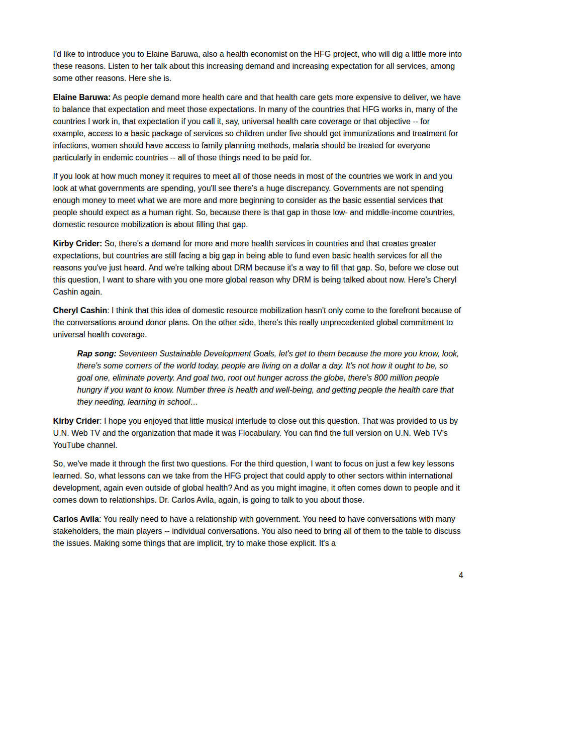I'd like to introduce you to Elaine Baruwa, also a health economist on the HFG project, who will dig a little more into these reasons. Listen to her talk about this increasing demand and increasing expectation for all services, among some other reasons. Here she is.
Elaine Baruwa: As people demand more health care and that health care gets more expensive to deliver, we have to balance that expectation and meet those expectations. In many of the countries that HFG works in, many of the countries I work in, that expectation if you call it, say, universal health care coverage or that objective -- for example, access to a basic package of services so children under five should get immunizations and treatment for infections, women should have access to family planning methods, malaria should be treated for everyone particularly in endemic countries -- all of those things need to be paid for.
If you look at how much money it requires to meet all of those needs in most of the countries we work in and you look at what governments are spending, you'll see there's a huge discrepancy. Governments are not spending enough money to meet what we are more and more beginning to consider as the basic essential services that people should expect as a human right. So, because there is that gap in those low- and middle-income countries, domestic resource mobilization is about filling that gap.
Kirby Crider: So, there's a demand for more and more health services in countries and that creates greater expectations, but countries are still facing a big gap in being able to fund even basic health services for all the reasons you've just heard. And we're talking about DRM because it's a way to fill that gap. So, before we close out this question, I want to share with you one more global reason why DRM is being talked about now. Here's Cheryl Cashin again.
Cheryl Cashin: I think that this idea of domestic resource mobilization hasn't only come to the forefront because of the conversations around donor plans. On the other side, there's this really unprecedented global commitment to universal health coverage.
Rap song: Seventeen Sustainable Development Goals, let's get to them because the more you know, look, there's some corners of the world today, people are living on a dollar a day. It's not how it ought to be, so goal one, eliminate poverty. And goal two, root out hunger across the globe, there's 800 million people hungry if you want to know. Number three is health and well-being, and getting people the health care that they needing, learning in school…
Kirby Crider: I hope you enjoyed that little musical interlude to close out this question. That was provided to us by U.N. Web TV and the organization that made it was Flocabulary. You can find the full version on U.N. Web TV's YouTube channel.
So, we've made it through the first two questions. For the third question, I want to focus on just a few key lessons learned. So, what lessons can we take from the HFG project that could apply to other sectors within international development, again even outside of global health? And as you might imagine, it often comes down to people and it comes down to relationships. Dr. Carlos Avila, again, is going to talk to you about those.
Carlos Avila: You really need to have a relationship with government. You need to have conversations with many stakeholders, the main players -- individual conversations. You also need to bring all of them to the table to discuss the issues. Making some things that are implicit, try to make those explicit. It's a
4